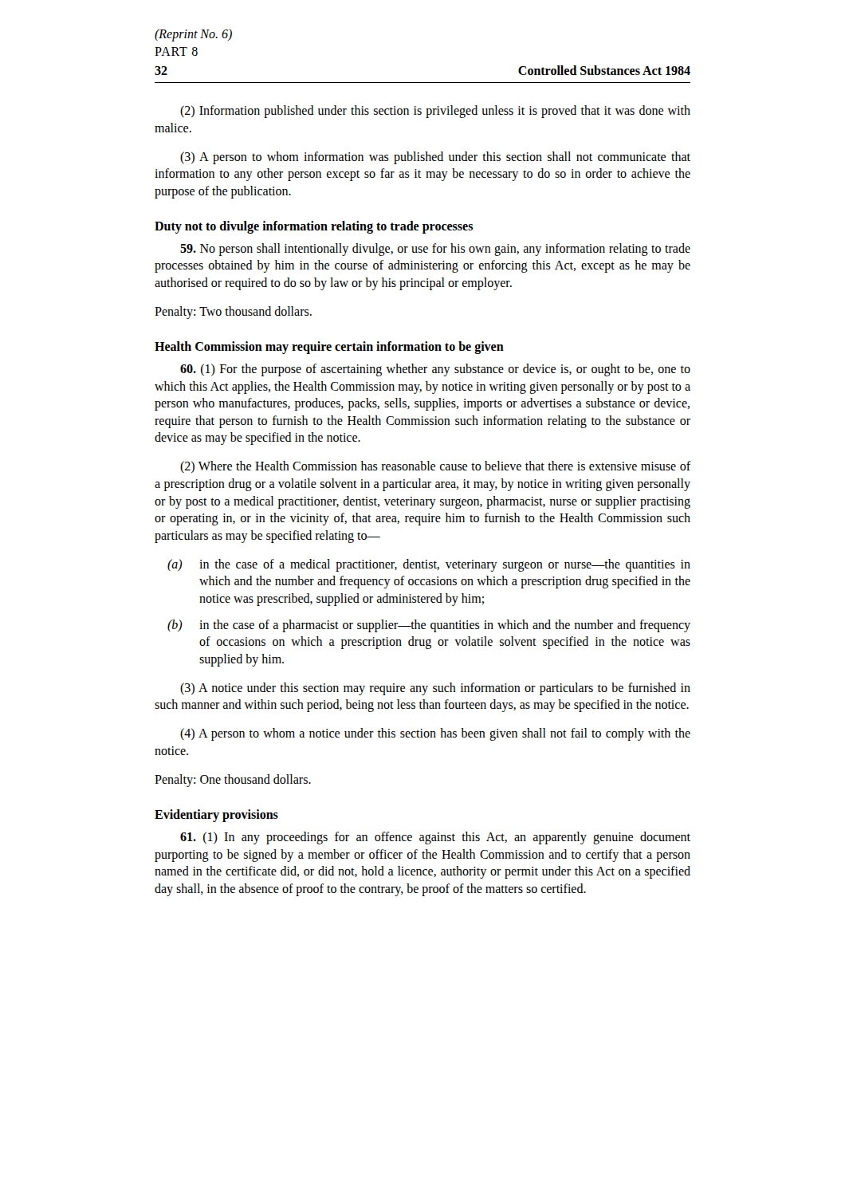(Reprint No. 6)
Part 8
32 Controlled Substances Act 1984
(2) Information published under this section is privileged unless it is proved that it was done with malice.
(3) A person to whom information was published under this section shall not communicate that information to any other person except so far as it may be necessary to do so in order to achieve the purpose of the publication.
Duty not to divulge information relating to trade processes
59. No person shall intentionally divulge, or use for his own gain, any information relating to trade processes obtained by him in the course of administering or enforcing this Act, except as he may be authorised or required to do so by law or by his principal or employer.
Penalty: Two thousand dollars.
Health Commission may require certain information to be given
60. (1) For the purpose of ascertaining whether any substance or device is, or ought to be, one to which this Act applies, the Health Commission may, by notice in writing given personally or by post to a person who manufactures, produces, packs, sells, supplies, imports or advertises a substance or device, require that person to furnish to the Health Commission such information relating to the substance or device as may be specified in the notice.
(2) Where the Health Commission has reasonable cause to believe that there is extensive misuse of a prescription drug or a volatile solvent in a particular area, it may, by notice in writing given personally or by post to a medical practitioner, dentist, veterinary surgeon, pharmacist, nurse or supplier practising or operating in, or in the vicinity of, that area, require him to furnish to the Health Commission such particulars as may be specified relating to—
(a) in the case of a medical practitioner, dentist, veterinary surgeon or nurse—the quantities in which and the number and frequency of occasions on which a prescription drug specified in the notice was prescribed, supplied or administered by him;
(b) in the case of a pharmacist or supplier—the quantities in which and the number and frequency of occasions on which a prescription drug or volatile solvent specified in the notice was supplied by him.
(3) A notice under this section may require any such information or particulars to be furnished in such manner and within such period, being not less than fourteen days, as may be specified in the notice.
(4) A person to whom a notice under this section has been given shall not fail to comply with the notice.
Penalty: One thousand dollars.
Evidentiary provisions
61. (1) In any proceedings for an offence against this Act, an apparently genuine document purporting to be signed by a member or officer of the Health Commission and to certify that a person named in the certificate did, or did not, hold a licence, authority or permit under this Act on a specified day shall, in the absence of proof to the contrary, be proof of the matters so certified.